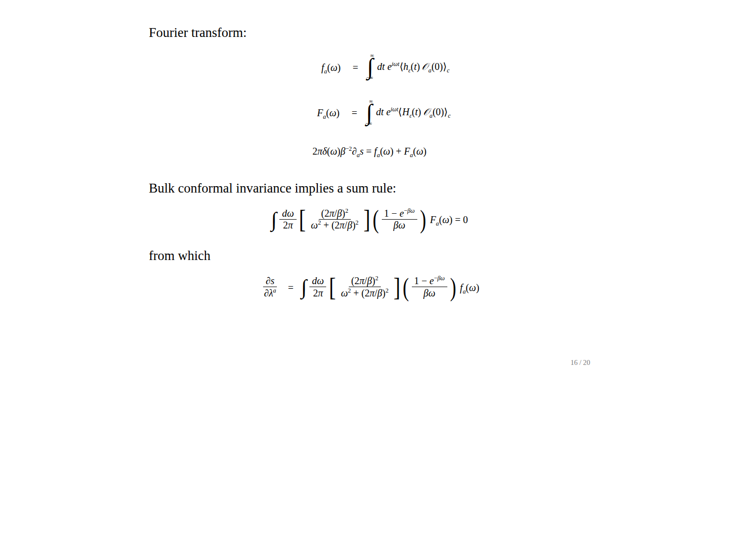Fourier transform:
fa(ω) = ∞∫−∞ dt eiωt⟨hε(t) 𝒪a(0)⟩c
Fa(ω) = ∞∫−∞ dt eiωt⟨Hε(t) 𝒪a(0)⟩c
2πδ(ω)β−2∂as = fa(ω) + Fa(ω)
Bulk conformal invariance implies a sum rule:
∫ dω 2π [ (2π/β)2 ω2 + (2π/β)2 ] ( 1 − e−βω βω ) Fa(ω) = 0
from which
∂s∂λa = ∫ dω 2π [ (2π/β)2 ω2 + (2π/β)2 ] ( 1 − e−βω βω ) fa(ω)
16 / 20